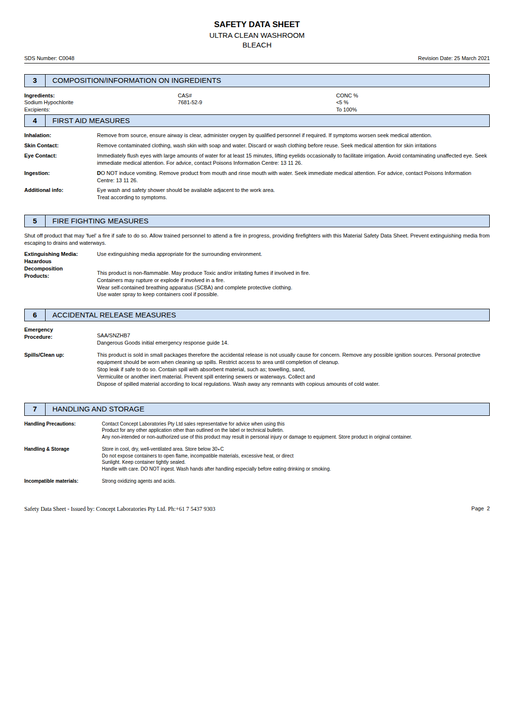SAFETY DATA SHEET
ULTRA CLEAN WASHROOM
BLEACH
SDS Number: C0048 Revision Date: 25 March 2021
3
COMPOSITION/INFORMATION ON INGREDIENTS
| Ingredients: | CAS# | CONC % |
| Sodium Hypochlorite | 7681-52-9 | <5 % |
| Excipients: | | To 100% |
4
FIRST AID MEASURES
| Inhalation: | Remove from source, ensure airway is clear, administer oxygen by qualified personnel if required. If symptoms worsen seek medical attention. |
| Skin Contact: | Remove contaminated clothing, wash skin with soap and water. Discard or wash clothing before reuse. Seek medical attention for skin irritations |
| Eye Contact: | Immediately flush eyes with large amounts of water for at least 15 minutes, lifting eyelids occasionally to facilitate irrigation. Avoid contaminating unaffected eye. Seek immediate medical attention. For advice, contact Poisons Information Centre: 13 11 26. |
| Ingestion: | D O NOT induce vomiting. Remove product from mouth and rinse mouth with water. Seek immediate medical attention. For advice, contact Poisons Information Centre: 13 11 26. |
| Additional info: | Eye wash and safety shower should be available adjacent to the work area. Treat according to symptoms. |
5
FIRE FIGHTING MEASURES
Shut off product that may 'fuel' a fire if safe to do so. Allow trained personnel to attend a fire in progress, providing firefighters with this Material Safety Data Sheet. Prevent extinguishing media from escaping to drains and waterways.
| Extinguishing Media: | Use extinguishing media appropriate for the surrounding environment. |
| Hazardous Decomposition Products: | This product is non-flammable. May produce Toxic and/or irritating fumes if involved in fire. Containers may rupture or explode if involved in a fire. Wear self-contained breathing apparatus (SCBA) and complete protective clothing. Use water spray to keep containers cool if possible. |
6
ACCIDENTAL RELEASE MEASURES
| Emergency Procedure: | SAA/SNZHB7 Dangerous Goods initial emergency response guide 14. |
| Spills/Clean up: | This product is sold in small packages therefore the accidental release is not usually cause for concern. Remove any possible ignition sources. Personal protective equipment should be worn when cleaning up spills. Restrict access to area until completion of cleanup. Stop leak if safe to do so. Contain spill with absorbent material, such as; towelling, sand, Vermiculite or another inert material. Prevent spill entering sewers or waterways. Collect and Dispose of spilled material according to local regulations. Wash away any remnants with copious amounts of cold water. |
7
HANDLING AND STORAGE
| Handling Precautions: | Contact Concept Laboratories Pty Ltd sales representative for advice when using this Product for any other application other than outlined on the label or technical bulletin. Any non-intended or non-authorized use of this product may result in personal injury or damage to equipment. Store product in original container. |
| Handling & Storage | Store in cool, dry, well-ventilated area. Store below 30∘C Do not expose containers to open flame, incompatible materials, excessive heat, or direct Sunlight. Keep container tightly sealed. Handle with care. DO NOT ingest. Wash hands after handling especially before eating drinking or smoking. |
| Incompatible materials: | Strong oxidizing agents and acids. |
Safety Data Sheet - Issued by: Concept Laboratories Pty Ltd. Ph:+61 7 5437 9303 Page 2